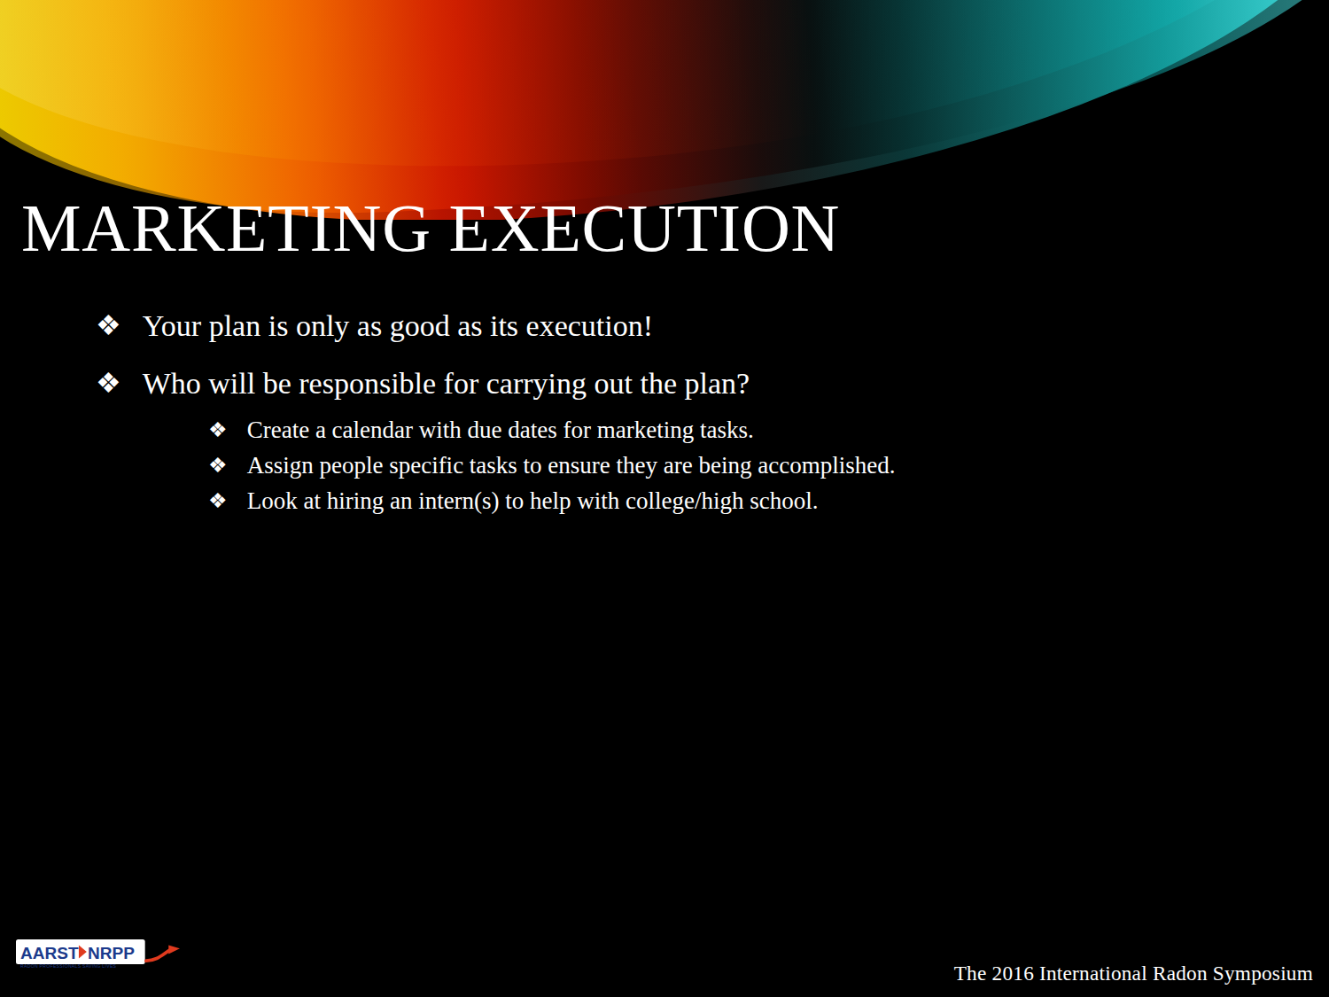Marketing Execution
Your plan is only as good as its execution!
Who will be responsible for carrying out the plan?
Create a calendar with due dates for marketing tasks.
Assign people specific tasks to ensure they are being accomplished.
Look at hiring an intern(s) to help with college/high school.
AARST NRPP RADON PROFESSIONALS SAVING LIVES
The 2016 International Radon Symposium